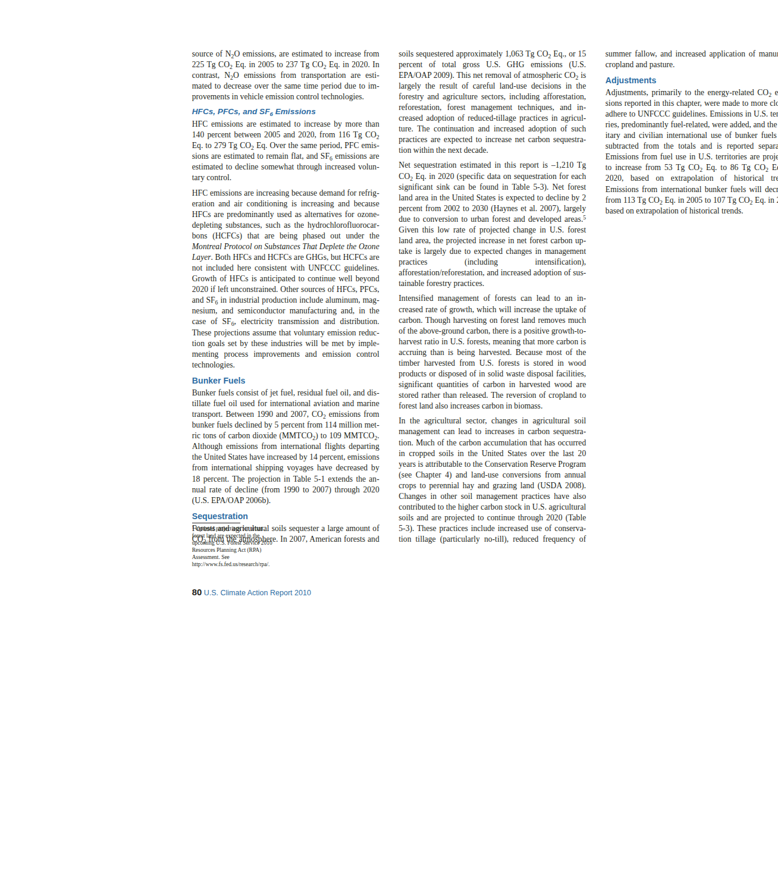source of N2O emissions, are estimated to increase from 225 Tg CO2 Eq. in 2005 to 237 Tg CO2 Eq. in 2020. In contrast, N2O emissions from transportation are estimated to decrease over the same time period due to improvements in vehicle emission control technologies.
HFCs, PFCs, and SF6 Emissions
HFC emissions are estimated to increase by more than 140 percent between 2005 and 2020, from 116 Tg CO2 Eq. to 279 Tg CO2 Eq. Over the same period, PFC emissions are estimated to remain flat, and SF6 emissions are estimated to decline somewhat through increased voluntary control.
HFC emissions are increasing because demand for refrigeration and air conditioning is increasing and because HFCs are predominantly used as alternatives for ozone-depleting substances, such as the hydrochlorofluorocarbons (HCFCs) that are being phased out under the Montreal Protocol on Substances That Deplete the Ozone Layer. Both HFCs and HCFCs are GHGs, but HCFCs are not included here consistent with UNFCCC guidelines. Growth of HFCs is anticipated to continue well beyond 2020 if left unconstrained. Other sources of HFCs, PFCs, and SF6 in industrial production include aluminum, magnesium, and semiconductor manufacturing and, in the case of SF6, electricity transmission and distribution. These projections assume that voluntary emission reduction goals set by these industries will be met by implementing process improvements and emission control technologies.
Bunker Fuels
Bunker fuels consist of jet fuel, residual fuel oil, and distillate fuel oil used for international aviation and marine transport. Between 1990 and 2007, CO2 emissions from bunker fuels declined by 5 percent from 114 million metric tons of carbon dioxide (MMTCO2) to 109 MMTCO2. Although emissions from international flights departing the United States have increased by 14 percent, emissions from international shipping voyages have decreased by 18 percent. The projection in Table 5-1 extends the annual rate of decline (from 1990 to 2007) through 2020 (U.S. EPA/OAP 2006b).
Sequestration
Forests and agricultural soils sequester a large amount of CO2 from the atmosphere. In 2007, American forests and soils sequestered approximately 1,063 Tg CO2 Eq., or 15 percent of total gross U.S. GHG emissions (U.S. EPA/OAP 2009). This net removal of atmospheric CO2 is largely the result of careful land-use decisions in the forestry and agriculture sectors, including afforestation, reforestation, forest management techniques, and increased adoption of reduced-tillage practices in agriculture. The continuation and increased adoption of such practices are expected to increase net carbon sequestration within the next decade.
Net sequestration estimated in this report is –1,210 Tg CO2 Eq. in 2020 (specific data on sequestration for each significant sink can be found in Table 5-3). Net forest land area in the United States is expected to decline by 2 percent from 2002 to 2030 (Haynes et al. 2007), largely due to conversion to urban forest and developed areas.5 Given this low rate of projected change in U.S. forest land area, the projected increase in net forest carbon uptake is largely due to expected changes in management practices (including intensification), afforestation/reforestation, and increased adoption of sustainable forestry practices.
Intensified management of forests can lead to an increased rate of growth, which will increase the uptake of carbon. Though harvesting on forest land removes much of the above-ground carbon, there is a positive growth-to-harvest ratio in U.S. forests, meaning that more carbon is accruing than is being harvested. Because most of the timber harvested from U.S. forests is stored in wood products or disposed of in solid waste disposal facilities, significant quantities of carbon in harvested wood are stored rather than released. The reversion of cropland to forest land also increases carbon in biomass.
In the agricultural sector, changes in agricultural soil management can lead to increases in carbon sequestration. Much of the carbon accumulation that has occurred in cropped soils in the United States over the last 20 years is attributable to the Conservation Reserve Program (see Chapter 4) and land-use conversions from annual crops to perennial hay and grazing land (USDA 2008). Changes in other soil management practices have also contributed to the higher carbon stock in U.S. agricultural soils and are projected to continue through 2020 (Table 5-3). These practices include increased use of conservation tillage (particularly no-till), reduced frequency of summer fallow, and increased application of manure to cropland and pasture.
Adjustments
Adjustments, primarily to the energy-related CO2 emissions reported in this chapter, were made to more closely adhere to UNFCCC guidelines. Emissions in U.S. territories, predominantly fuel-related, were added, and the military and civilian international use of bunker fuels was subtracted from the totals and is reported separately. Emissions from fuel use in U.S. territories are projected to increase from 53 Tg CO2 Eq. to 86 Tg CO2 Eq. in 2020, based on extrapolation of historical trends. Emissions from international bunker fuels will decrease from 113 Tg CO2 Eq. in 2005 to 107 Tg CO2 Eq. in 2020 based on extrapolation of historical trends.
5 Updated projections for urban forest land are expected in the upcoming U.S. Forest Service 2010 Resources Planning Act (RPA) Assessment. See http://www.fs.fed.us/research/rpa/.
80 U.S. Climate Action Report 2010